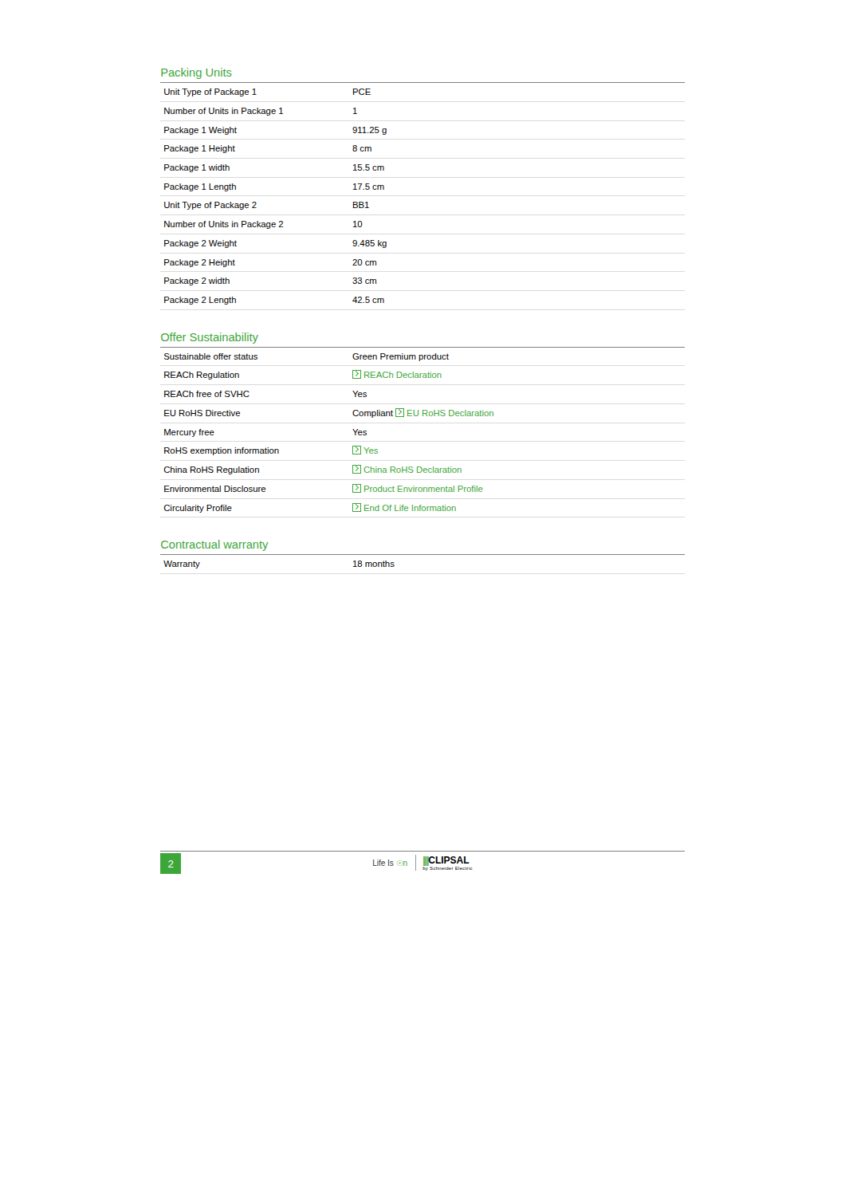Packing Units
| Unit Type of Package 1 | PCE |
| Number of Units in Package 1 | 1 |
| Package 1 Weight | 911.25 g |
| Package 1 Height | 8 cm |
| Package 1 width | 15.5 cm |
| Package 1 Length | 17.5 cm |
| Unit Type of Package 2 | BB1 |
| Number of Units in Package 2 | 10 |
| Package 2 Weight | 9.485 kg |
| Package 2 Height | 20 cm |
| Package 2 width | 33 cm |
| Package 2 Length | 42.5 cm |
Offer Sustainability
| Sustainable offer status | Green Premium product |
| REACh Regulation | REACh Declaration |
| REACh free of SVHC | Yes |
| EU RoHS Directive | Compliant EU RoHS Declaration |
| Mercury free | Yes |
| RoHS exemption information | Yes |
| China RoHS Regulation | China RoHS Declaration |
| Environmental Disclosure | Product Environmental Profile |
| Circularity Profile | End Of Life Information |
Contractual warranty
| Warranty | 18 months |
2
Life Is ☉n |||CLIPSALby Schneider Electric